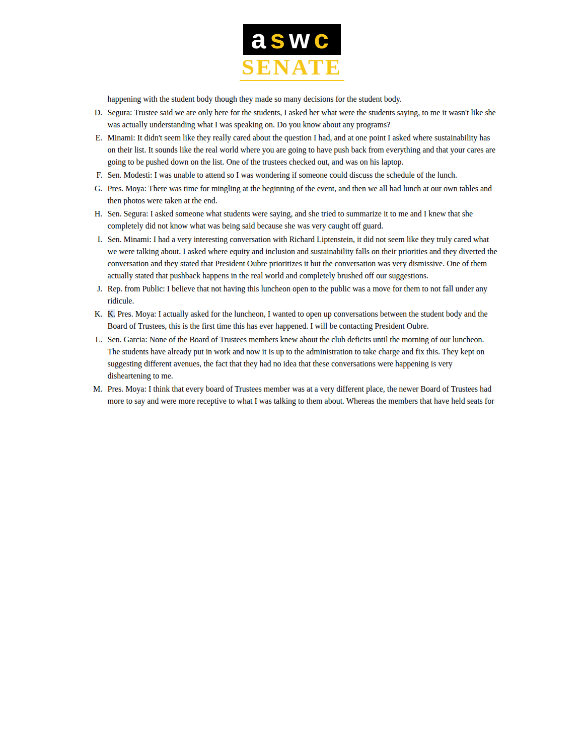aswc
SENATE
happening with the student body though they made so many decisions for the student body.
Segura: Trustee said we are only here for the students, I asked her what were the students saying, to me it wasn't like she was actually understanding what I was speaking on. Do you know about any programs?
Minami: It didn't seem like they really cared about the question I had, and at one point I asked where sustainability has on their list. It sounds like the real world where you are going to have push back from everything and that your cares are going to be pushed down on the list. One of the trustees checked out, and was on his laptop.
Sen. Modesti: I was unable to attend so I was wondering if someone could discuss the schedule of the lunch.
Pres. Moya: There was time for mingling at the beginning of the event, and then we all had lunch at our own tables and then photos were taken at the end.
Sen. Segura: I asked someone what students were saying, and she tried to summarize it to me and I knew that she completely did not know what was being said because she was very caught off guard.
Sen. Minami: I had a very interesting conversation with Richard Liptenstein, it did not seem like they truly cared what we were talking about. I asked where equity and inclusion and sustainability falls on their priorities and they diverted the conversation and they stated that President Oubre prioritizes it but the conversation was very dismissive. One of them actually stated that pushback happens in the real world and completely brushed off our suggestions.
Rep. from Public: I believe that not having this luncheon open to the public was a move for them to not fall under any ridicule.
K. Pres. Moya: I actually asked for the luncheon, I wanted to open up conversations between the student body and the Board of Trustees, this is the first time this has ever happened. I will be contacting President Oubre.
Sen. Garcia: None of the Board of Trustees members knew about the club deficits until the morning of our luncheon. The students have already put in work and now it is up to the administration to take charge and fix this. They kept on suggesting different avenues, the fact that they had no idea that these conversations were happening is very disheartening to me.
Pres. Moya: I think that every board of Trustees member was at a very different place, the newer Board of Trustees had more to say and were more receptive to what I was talking to them about. Whereas the members that have held seats for